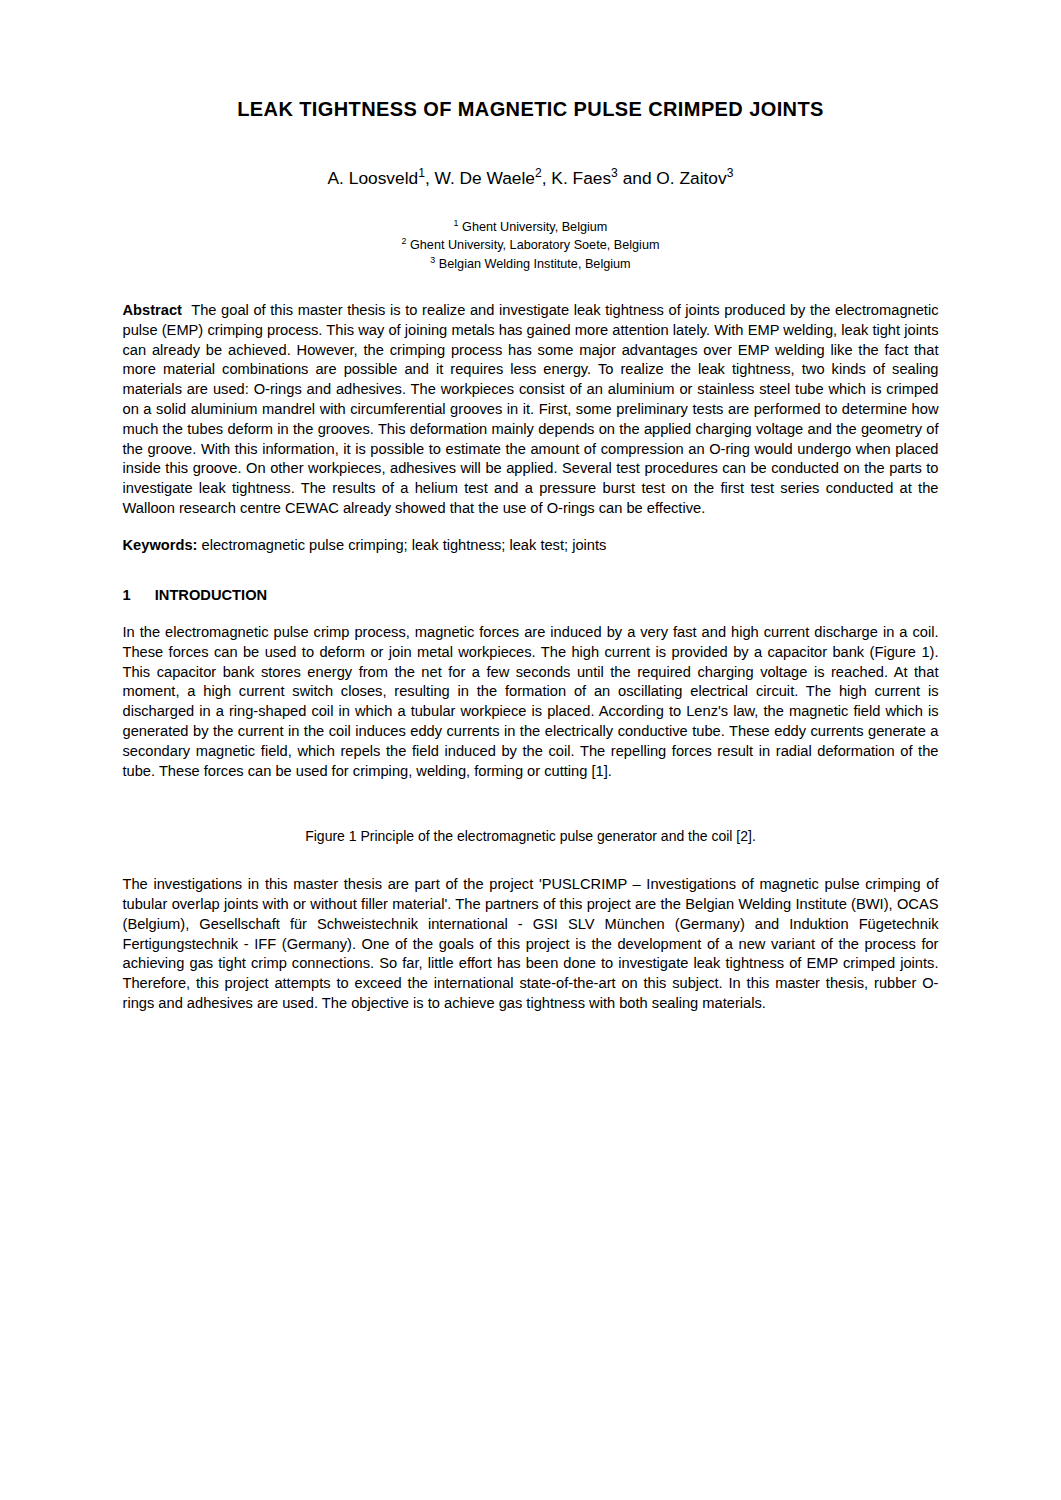LEAK TIGHTNESS OF MAGNETIC PULSE CRIMPED JOINTS
A. Loosveld1, W. De Waele2, K. Faes3 and O. Zaitov3
1 Ghent University, Belgium
2 Ghent University, Laboratory Soete, Belgium
3 Belgian Welding Institute, Belgium
Abstract The goal of this master thesis is to realize and investigate leak tightness of joints produced by the electromagnetic pulse (EMP) crimping process. This way of joining metals has gained more attention lately. With EMP welding, leak tight joints can already be achieved. However, the crimping process has some major advantages over EMP welding like the fact that more material combinations are possible and it requires less energy. To realize the leak tightness, two kinds of sealing materials are used: O-rings and adhesives. The workpieces consist of an aluminium or stainless steel tube which is crimped on a solid aluminium mandrel with circumferential grooves in it. First, some preliminary tests are performed to determine how much the tubes deform in the grooves. This deformation mainly depends on the applied charging voltage and the geometry of the groove. With this information, it is possible to estimate the amount of compression an O-ring would undergo when placed inside this groove. On other workpieces, adhesives will be applied. Several test procedures can be conducted on the parts to investigate leak tightness. The results of a helium test and a pressure burst test on the first test series conducted at the Walloon research centre CEWAC already showed that the use of O-rings can be effective.
Keywords: electromagnetic pulse crimping; leak tightness; leak test; joints
1 INTRODUCTION
In the electromagnetic pulse crimp process, magnetic forces are induced by a very fast and high current discharge in a coil. These forces can be used to deform or join metal workpieces. The high current is provided by a capacitor bank (Figure 1). This capacitor bank stores energy from the net for a few seconds until the required charging voltage is reached. At that moment, a high current switch closes, resulting in the formation of an oscillating electrical circuit. The high current is discharged in a ring-shaped coil in which a tubular workpiece is placed. According to Lenz's law, the magnetic field which is generated by the current in the coil induces eddy currents in the electrically conductive tube. These eddy currents generate a secondary magnetic field, which repels the field induced by the coil. The repelling forces result in radial deformation of the tube. These forces can be used for crimping, welding, forming or cutting [1].
Figure 1 Principle of the electromagnetic pulse generator and the coil [2].
The investigations in this master thesis are part of the project 'PUSLCRIMP – Investigations of magnetic pulse crimping of tubular overlap joints with or without filler material'. The partners of this project are the Belgian Welding Institute (BWI), OCAS (Belgium), Gesellschaft für Schweistechnik international - GSI SLV München (Germany) and Induktion Fügetechnik Fertigungstechnik - IFF (Germany). One of the goals of this project is the development of a new variant of the process for achieving gas tight crimp connections. So far, little effort has been done to investigate leak tightness of EMP crimped joints. Therefore, this project attempts to exceed the international state-of-the-art on this subject. In this master thesis, rubber O-rings and adhesives are used. The objective is to achieve gas tightness with both sealing materials.